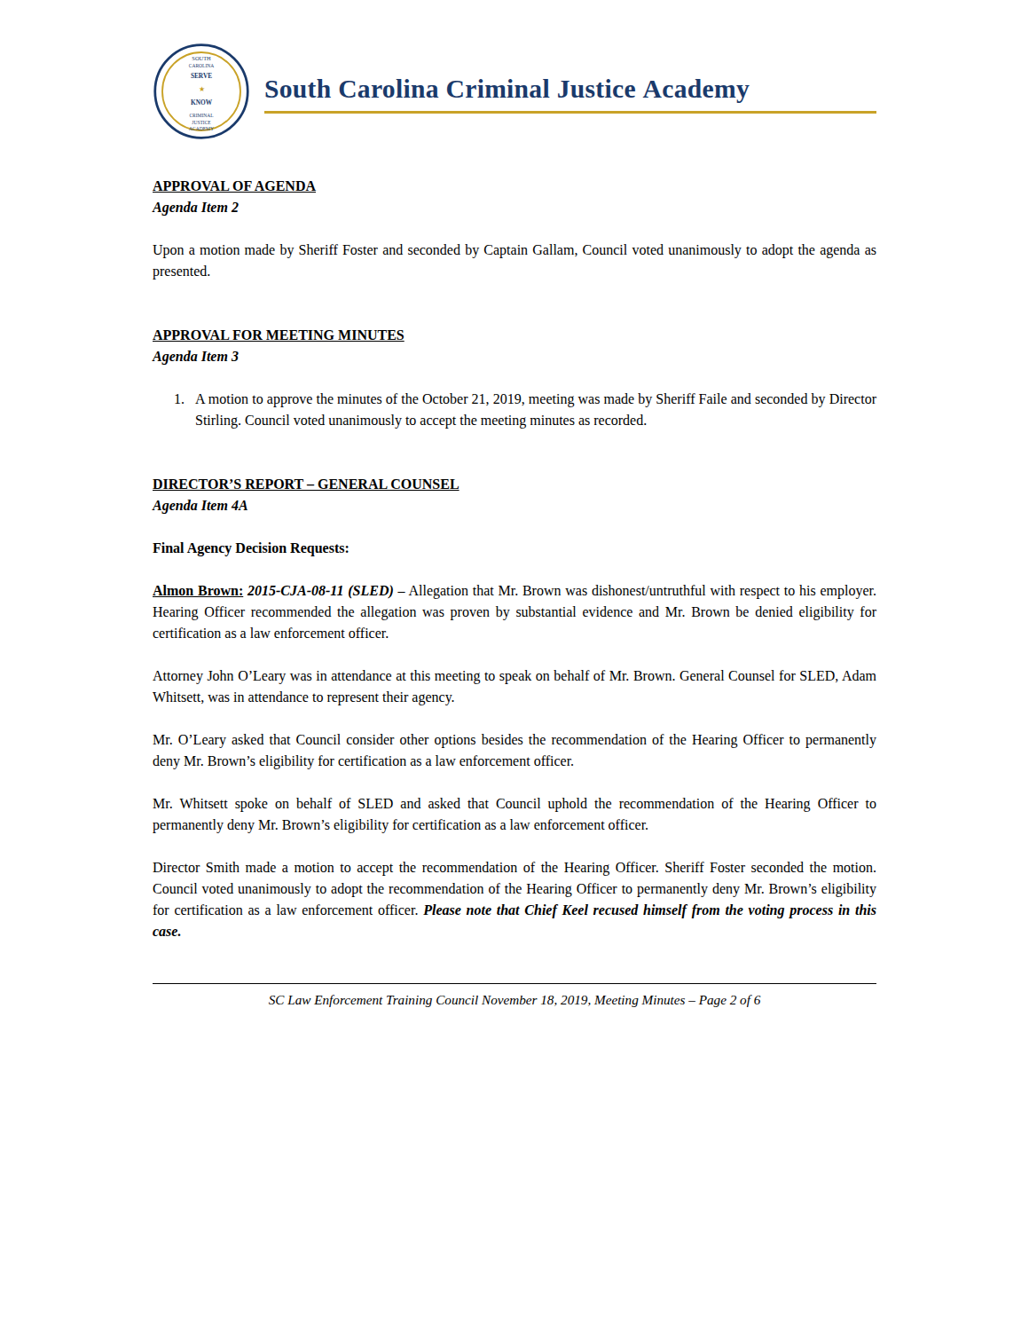SOUTH CAROLINA SERVE ★ KNOW CRIMINAL JUSTICE ACADEMY
South Carolina Criminal Justice Academy
Approval of Agenda
Agenda Item 2
Upon a motion made by Sheriff Foster and seconded by Captain Gallam, Council voted unanimously to adopt the agenda as presented.
Approval for Meeting Minutes
Agenda Item 3
A motion to approve the minutes of the October 21, 2019, meeting was made by Sheriff Faile and seconded by Director Stirling. Council voted unanimously to accept the meeting minutes as recorded.
Director’s Report – General Counsel
Agenda Item 4A
Final Agency Decision Requests:
Almon Brown: 2015-CJA-08-11 (SLED) – Allegation that Mr. Brown was dishonest/untruthful with respect to his employer. Hearing Officer recommended the allegation was proven by substantial evidence and Mr. Brown be denied eligibility for certification as a law enforcement officer.
Attorney John O’Leary was in attendance at this meeting to speak on behalf of Mr. Brown. General Counsel for SLED, Adam Whitsett, was in attendance to represent their agency.
Mr. O’Leary asked that Council consider other options besides the recommendation of the Hearing Officer to permanently deny Mr. Brown’s eligibility for certification as a law enforcement officer.
Mr. Whitsett spoke on behalf of SLED and asked that Council uphold the recommendation of the Hearing Officer to permanently deny Mr. Brown’s eligibility for certification as a law enforcement officer.
Director Smith made a motion to accept the recommendation of the Hearing Officer. Sheriff Foster seconded the motion. Council voted unanimously to adopt the recommendation of the Hearing Officer to permanently deny Mr. Brown’s eligibility for certification as a law enforcement officer. Please note that Chief Keel recused himself from the voting process in this case.
SC Law Enforcement Training Council November 18, 2019, Meeting Minutes – Page 2 of 6